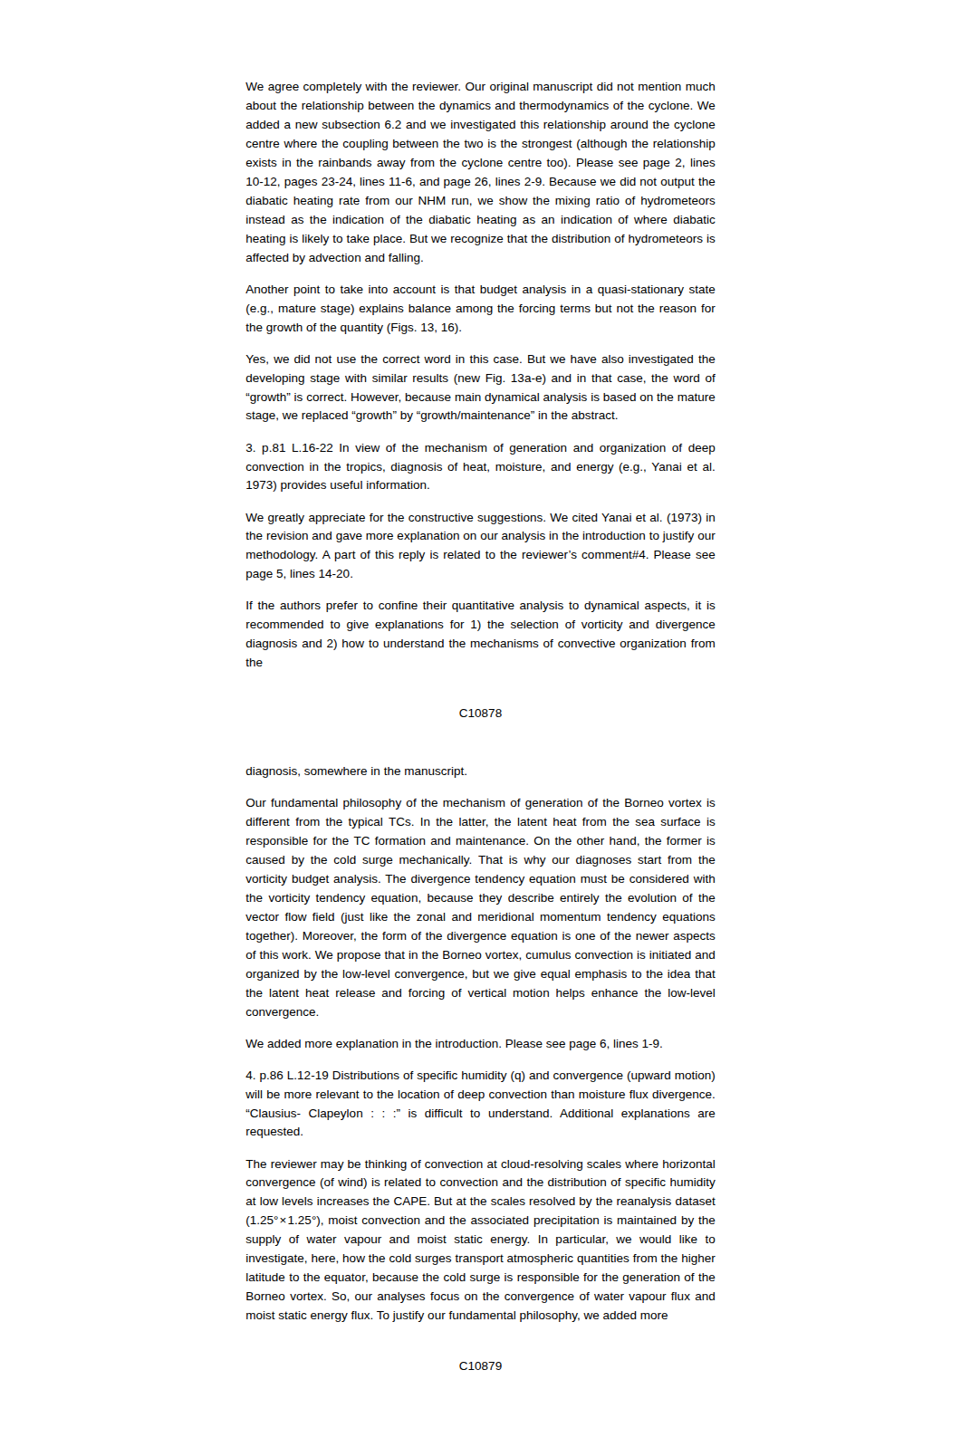We agree completely with the reviewer. Our original manuscript did not mention much about the relationship between the dynamics and thermodynamics of the cyclone. We added a new subsection 6.2 and we investigated this relationship around the cyclone centre where the coupling between the two is the strongest (although the relationship exists in the rainbands away from the cyclone centre too). Please see page 2, lines 10-12, pages 23-24, lines 11-6, and page 26, lines 2-9. Because we did not output the diabatic heating rate from our NHM run, we show the mixing ratio of hydrometeors instead as the indication of the diabatic heating as an indication of where diabatic heating is likely to take place. But we recognize that the distribution of hydrometeors is affected by advection and falling.
Another point to take into account is that budget analysis in a quasi-stationary state (e.g., mature stage) explains balance among the forcing terms but not the reason for the growth of the quantity (Figs. 13, 16).
Yes, we did not use the correct word in this case. But we have also investigated the developing stage with similar results (new Fig. 13a-e) and in that case, the word of “growth” is correct. However, because main dynamical analysis is based on the mature stage, we replaced “growth” by “growth/maintenance” in the abstract.
3. p.81 L.16-22 In view of the mechanism of generation and organization of deep convection in the tropics, diagnosis of heat, moisture, and energy (e.g., Yanai et al. 1973) provides useful information.
We greatly appreciate for the constructive suggestions. We cited Yanai et al. (1973) in the revision and gave more explanation on our analysis in the introduction to justify our methodology. A part of this reply is related to the reviewer’s comment#4. Please see page 5, lines 14-20.
If the authors prefer to confine their quantitative analysis to dynamical aspects, it is recommended to give explanations for 1) the selection of vorticity and divergence diagnosis and 2) how to understand the mechanisms of convective organization from the
C10878
diagnosis, somewhere in the manuscript.
Our fundamental philosophy of the mechanism of generation of the Borneo vortex is different from the typical TCs. In the latter, the latent heat from the sea surface is responsible for the TC formation and maintenance. On the other hand, the former is caused by the cold surge mechanically. That is why our diagnoses start from the vorticity budget analysis. The divergence tendency equation must be considered with the vorticity tendency equation, because they describe entirely the evolution of the vector flow field (just like the zonal and meridional momentum tendency equations together). Moreover, the form of the divergence equation is one of the newer aspects of this work. We propose that in the Borneo vortex, cumulus convection is initiated and organized by the low-level convergence, but we give equal emphasis to the idea that the latent heat release and forcing of vertical motion helps enhance the low-level convergence.
We added more explanation in the introduction. Please see page 6, lines 1-9.
4. p.86 L.12-19 Distributions of specific humidity (q) and convergence (upward motion) will be more relevant to the location of deep convection than moisture flux divergence. “Clausius- Clapeylon : : :” is difficult to understand. Additional explanations are requested.
The reviewer may be thinking of convection at cloud-resolving scales where horizontal convergence (of wind) is related to convection and the distribution of specific humidity at low levels increases the CAPE. But at the scales resolved by the reanalysis dataset (1.25° × 1.25°), moist convection and the associated precipitation is maintained by the supply of water vapour and moist static energy. In particular, we would like to investigate, here, how the cold surges transport atmospheric quantities from the higher latitude to the equator, because the cold surge is responsible for the generation of the Borneo vortex. So, our analyses focus on the convergence of water vapour flux and moist static energy flux. To justify our fundamental philosophy, we added more
C10879